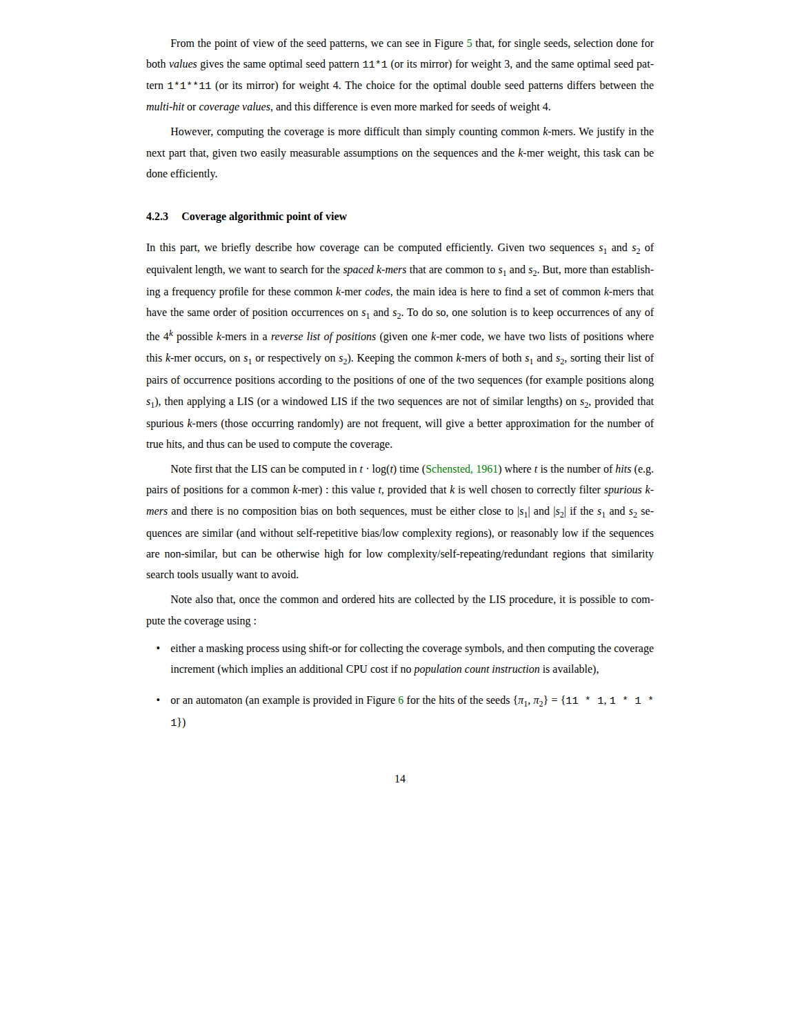From the point of view of the seed patterns, we can see in Figure 5 that, for single seeds, selection done for both values gives the same optimal seed pattern 11*1 (or its mirror) for weight 3, and the same optimal seed pattern 1*1**11 (or its mirror) for weight 4. The choice for the optimal double seed patterns differs between the multi-hit or coverage values, and this difference is even more marked for seeds of weight 4.
However, computing the coverage is more difficult than simply counting common k-mers. We justify in the next part that, given two easily measurable assumptions on the sequences and the k-mer weight, this task can be done efficiently.
4.2.3 Coverage algorithmic point of view
In this part, we briefly describe how coverage can be computed efficiently. Given two sequences s1 and s2 of equivalent length, we want to search for the spaced k-mers that are common to s1 and s2. But, more than establishing a frequency profile for these common k-mer codes, the main idea is here to find a set of common k-mers that have the same order of position occurrences on s1 and s2. To do so, one solution is to keep occurrences of any of the 4k possible k-mers in a reverse list of positions (given one k-mer code, we have two lists of positions where this k-mer occurs, on s1 or respectively on s2). Keeping the common k-mers of both s1 and s2, sorting their list of pairs of occurrence positions according to the positions of one of the two sequences (for example positions along s1), then applying a LIS (or a windowed LIS if the two sequences are not of similar lengths) on s2, provided that spurious k-mers (those occurring randomly) are not frequent, will give a better approximation for the number of true hits, and thus can be used to compute the coverage.
Note first that the LIS can be computed in t · log(t) time (Schensted, 1961) where t is the number of hits (e.g. pairs of positions for a common k-mer) : this value t, provided that k is well chosen to correctly filter spurious k-mers and there is no composition bias on both sequences, must be either close to |s1| and |s2| if the s1 and s2 sequences are similar (and without self-repetitive bias/low complexity regions), or reasonably low if the sequences are non-similar, but can be otherwise high for low complexity/self-repeating/redundant regions that similarity search tools usually want to avoid.
Note also that, once the common and ordered hits are collected by the LIS procedure, it is possible to compute the coverage using :
either a masking process using shift-or for collecting the coverage symbols, and then computing the coverage increment (which implies an additional CPU cost if no population count instruction is available),
or an automaton (an example is provided in Figure 6 for the hits of the seeds {π1, π2} = {11 * 1, 1 * 1 * 1})
14